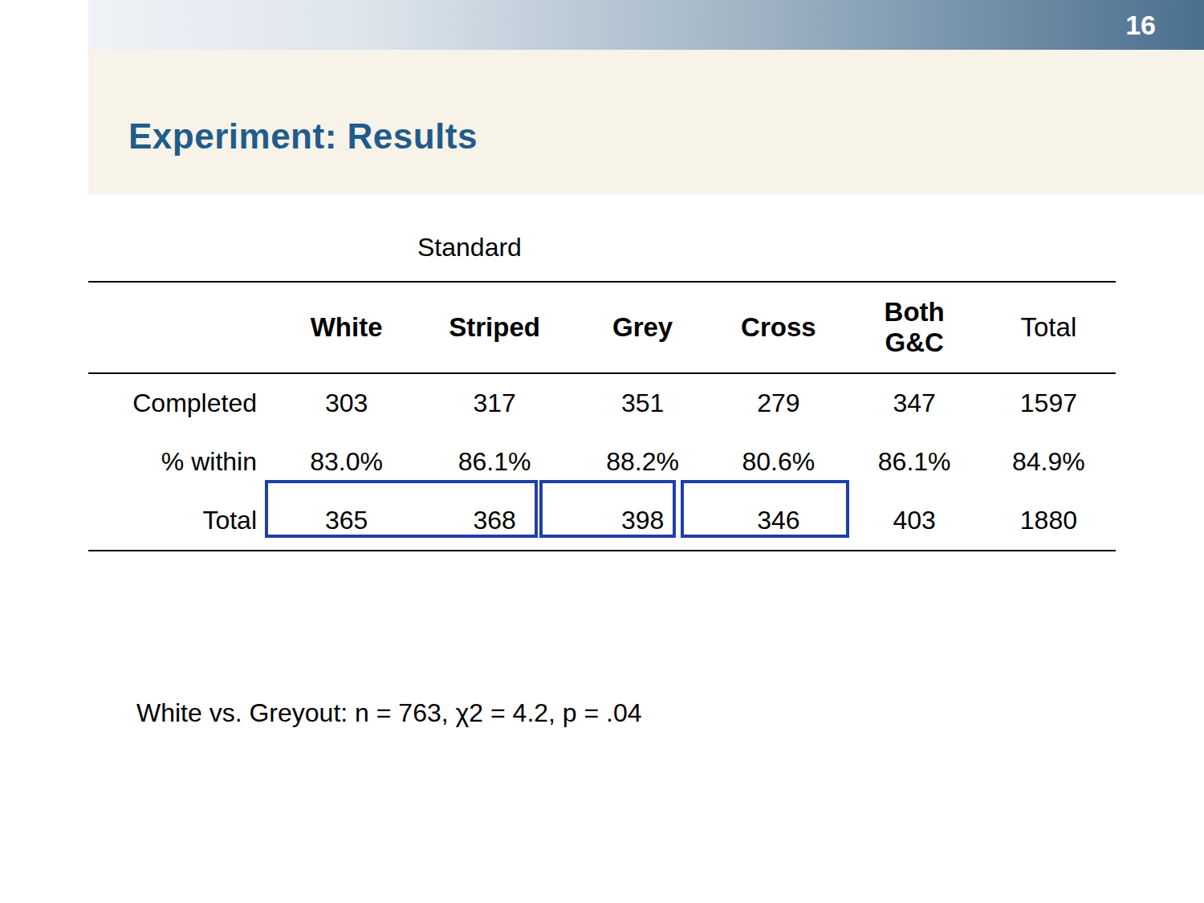16
Experiment: Results
Standard
| | White | Striped | Grey | Cross | Both G&C | Total |
| --- | --- | --- | --- | --- | --- | --- |
| Completed | 303 | 317 | 351 | 279 | 347 | 1597 |
| % within | 83.0% | 86.1% | 88.2% | 80.6% | 86.1% | 84.9% |
| Total | 365 | 368 | 398 | 346 | 403 | 1880 |
White vs. Greyout: n = 763, χ2 = 4.2, p = .04